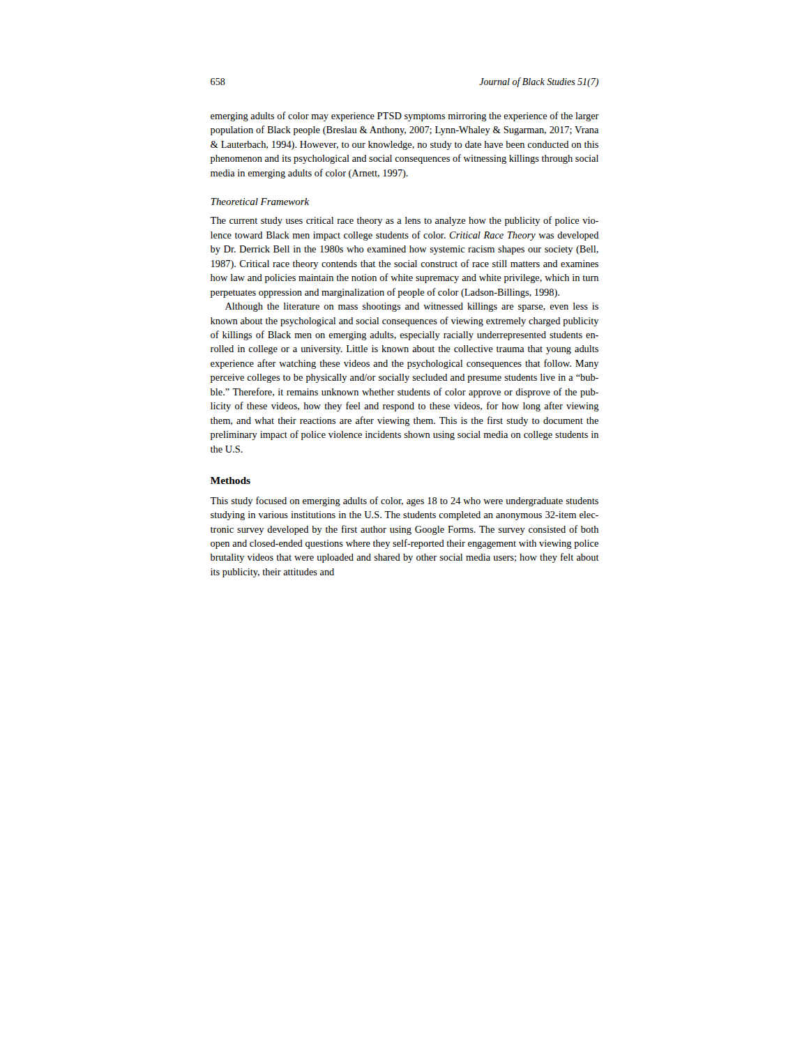658 Journal of Black Studies 51(7)
emerging adults of color may experience PTSD symptoms mirroring the experience of the larger population of Black people (Breslau & Anthony, 2007; Lynn-Whaley & Sugarman, 2017; Vrana & Lauterbach, 1994). However, to our knowledge, no study to date have been conducted on this phenomenon and its psychological and social consequences of witnessing killings through social media in emerging adults of color (Arnett, 1997).
Theoretical Framework
The current study uses critical race theory as a lens to analyze how the publicity of police violence toward Black men impact college students of color. Critical Race Theory was developed by Dr. Derrick Bell in the 1980s who examined how systemic racism shapes our society (Bell, 1987). Critical race theory contends that the social construct of race still matters and examines how law and policies maintain the notion of white supremacy and white privilege, which in turn perpetuates oppression and marginalization of people of color (Ladson-Billings, 1998).
Although the literature on mass shootings and witnessed killings are sparse, even less is known about the psychological and social consequences of viewing extremely charged publicity of killings of Black men on emerging adults, especially racially underrepresented students enrolled in college or a university. Little is known about the collective trauma that young adults experience after watching these videos and the psychological consequences that follow. Many perceive colleges to be physically and/or socially secluded and presume students live in a “bubble.” Therefore, it remains unknown whether students of color approve or disprove of the publicity of these videos, how they feel and respond to these videos, for how long after viewing them, and what their reactions are after viewing them. This is the first study to document the preliminary impact of police violence incidents shown using social media on college students in the U.S.
Methods
This study focused on emerging adults of color, ages 18 to 24 who were undergraduate students studying in various institutions in the U.S. The students completed an anonymous 32-item electronic survey developed by the first author using Google Forms. The survey consisted of both open and closed-ended questions where they self-reported their engagement with viewing police brutality videos that were uploaded and shared by other social media users; how they felt about its publicity, their attitudes and